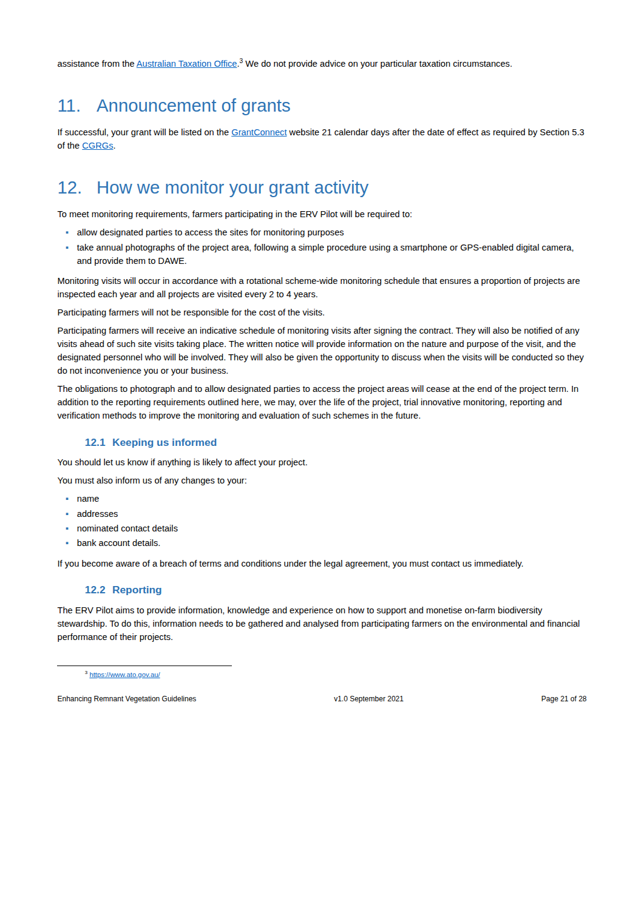assistance from the Australian Taxation Office.3 We do not provide advice on your particular taxation circumstances.
11. Announcement of grants
If successful, your grant will be listed on the GrantConnect website 21 calendar days after the date of effect as required by Section 5.3 of the CGRGs.
12. How we monitor your grant activity
To meet monitoring requirements, farmers participating in the ERV Pilot will be required to:
allow designated parties to access the sites for monitoring purposes
take annual photographs of the project area, following a simple procedure using a smartphone or GPS-enabled digital camera, and provide them to DAWE.
Monitoring visits will occur in accordance with a rotational scheme-wide monitoring schedule that ensures a proportion of projects are inspected each year and all projects are visited every 2 to 4 years.
Participating farmers will not be responsible for the cost of the visits.
Participating farmers will receive an indicative schedule of monitoring visits after signing the contract. They will also be notified of any visits ahead of such site visits taking place. The written notice will provide information on the nature and purpose of the visit, and the designated personnel who will be involved. They will also be given the opportunity to discuss when the visits will be conducted so they do not inconvenience you or your business.
The obligations to photograph and to allow designated parties to access the project areas will cease at the end of the project term. In addition to the reporting requirements outlined here, we may, over the life of the project, trial innovative monitoring, reporting and verification methods to improve the monitoring and evaluation of such schemes in the future.
12.1 Keeping us informed
You should let us know if anything is likely to affect your project.
You must also inform us of any changes to your:
name
addresses
nominated contact details
bank account details.
If you become aware of a breach of terms and conditions under the legal agreement, you must contact us immediately.
12.2 Reporting
The ERV Pilot aims to provide information, knowledge and experience on how to support and monetise on-farm biodiversity stewardship. To do this, information needs to be gathered and analysed from participating farmers on the environmental and financial performance of their projects.
3 https://www.ato.gov.au/
Enhancing Remnant Vegetation Guidelines v1.0 September 2021 Page 21 of 28